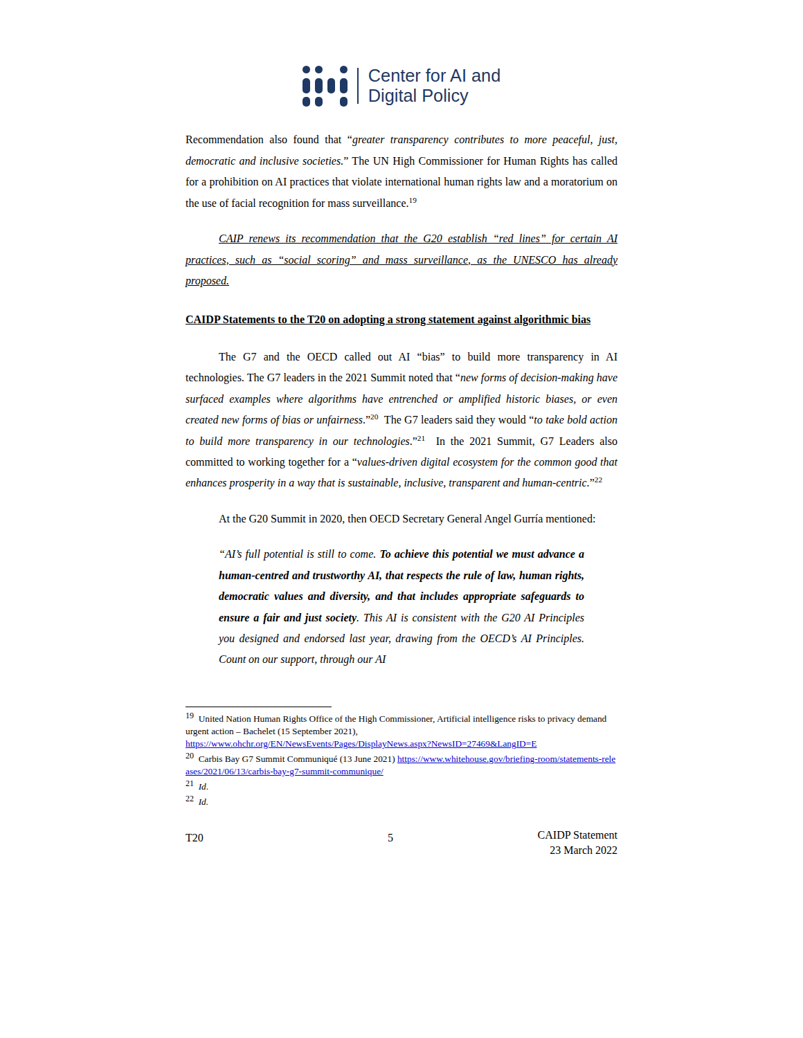Center for AI and
Digital Policy
Recommendation also found that “greater transparency contributes to more peaceful, just, democratic and inclusive societies.” The UN High Commissioner for Human Rights has called for a prohibition on AI practices that violate international human rights law and a moratorium on the use of facial recognition for mass surveillance.19
CAIP renews its recommendation that the G20 establish “red lines” for certain AI practices, such as “social scoring” and mass surveillance, as the UNESCO has already proposed.
CAIDP Statements to the T20 on adopting a strong statement against algorithmic bias
The G7 and the OECD called out AI “bias” to build more transparency in AI technologies. The G7 leaders in the 2021 Summit noted that “new forms of decision-making have surfaced examples where algorithms have entrenched or amplified historic biases, or even created new forms of bias or unfairness.”20 The G7 leaders said they would “to take bold action to build more transparency in our technologies.”21 In the 2021 Summit, G7 Leaders also committed to working together for a “values-driven digital ecosystem for the common good that enhances prosperity in a way that is sustainable, inclusive, transparent and human-centric.”22
At the G20 Summit in 2020, then OECD Secretary General Angel Gurría mentioned:
“AI’s full potential is still to come. To achieve this potential we must advance a human-centred and trustworthy AI, that respects the rule of law, human rights, democratic values and diversity, and that includes appropriate safeguards to ensure a fair and just society. This AI is consistent with the G20 AI Principles you designed and endorsed last year, drawing from the OECD’s AI Principles. Count on our support, through our AI
19 United Nation Human Rights Office of the High Commissioner, Artificial intelligence risks to privacy demand urgent action – Bachelet (15 September 2021),
https://www.ohchr.org/EN/NewsEvents/Pages/DisplayNews.aspx?NewsID=27469&LangID=E
20 Carbis Bay G7 Summit Communiqué (13 June 2021) https://www.whitehouse.gov/briefing-room/statements-releases/2021/06/13/carbis-bay-g7-summit-communique/
21 Id.
22 Id.
T20
5
CAIDP Statement
23 March 2022